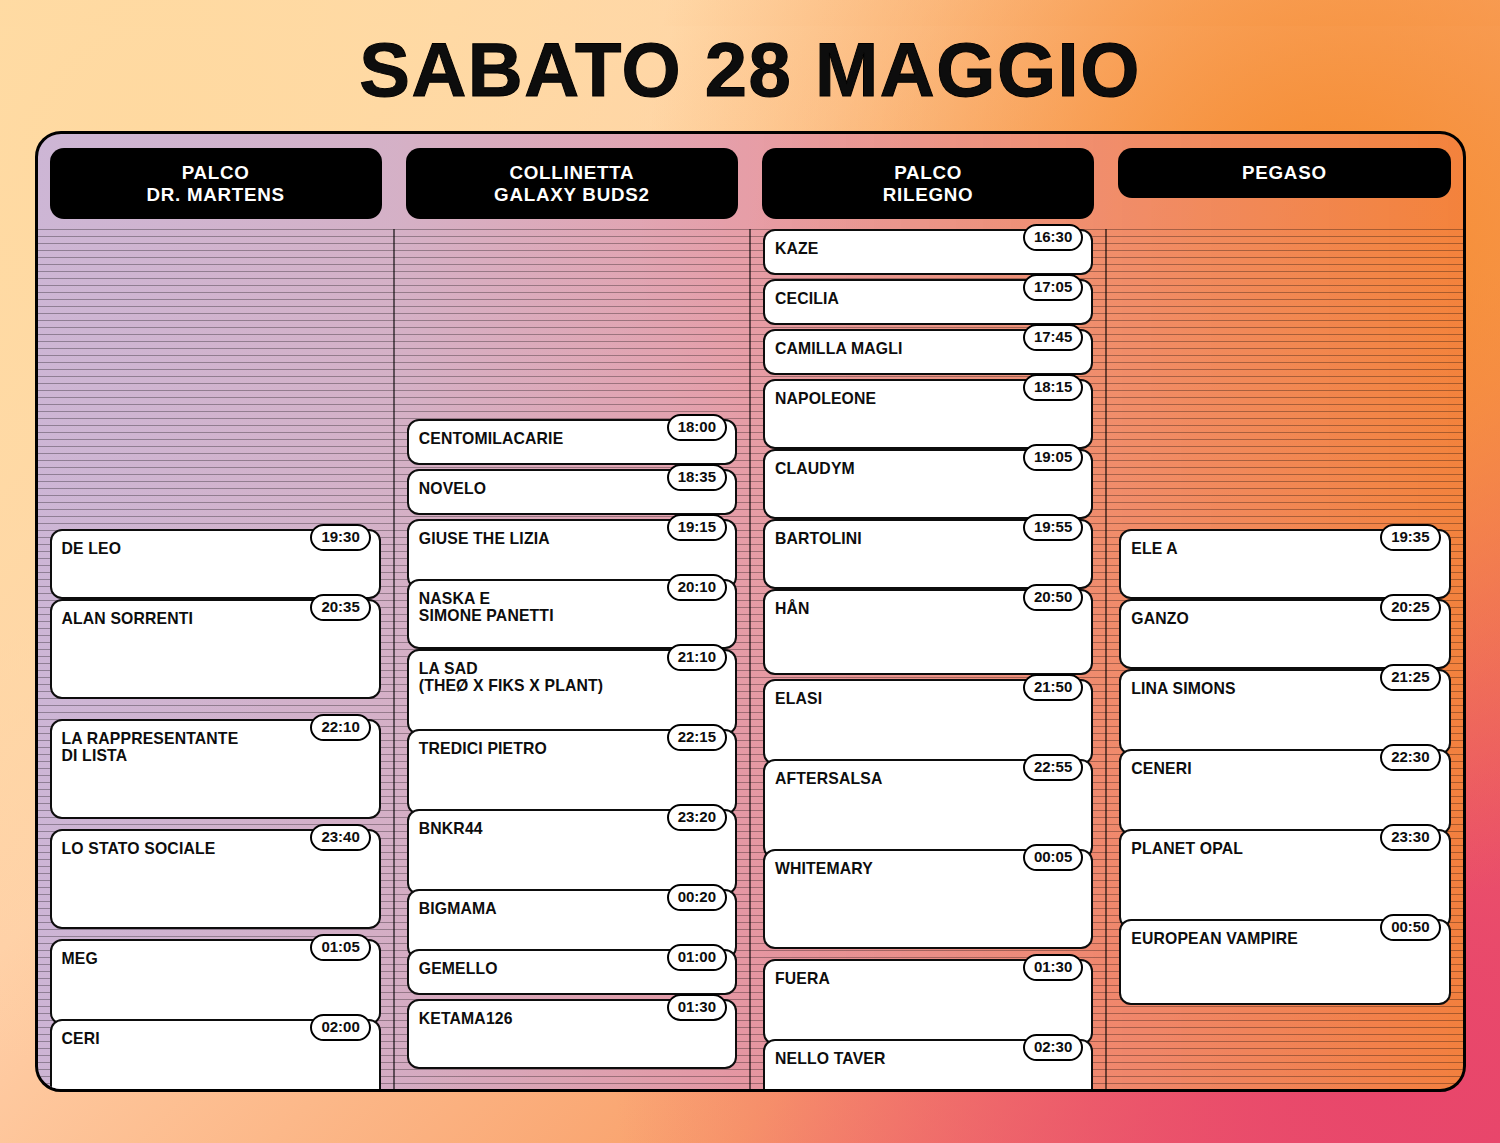Sabato 28 Maggio
| Palco Dr. Martens | Collinetta Galaxy Buds2 | Palco Rilegno | Pegaso |
| --- | --- | --- | --- |
| De Leo 19:30 Alan Sorrenti 20:35 La Rappresentante di Lista 22:10 Lo Stato Sociale 23:40 Meg 01:05 Ceri 02:00 | Centomilacarie 18:00 Novelo 18:35 Giuse The Lizia 19:15 Naska e Simone Panetti 20:10 La Sad (Theø x Fiks x Plant) 21:10 Tredici Pietro 22:15 BNKR44 23:20 Bigmama 00:20 Gemello 01:00 Ketama126 01:30 | Kaze 16:30 Cecilia 17:05 Camilla Magli 17:45 Napoleone 18:15 Claudym 19:05 Bartolini 19:55 Hån 20:50 Elasi 21:50 Aftersalsa 22:55 Whitemary 00:05 Fuera 01:30 Nello Taver 02:30 | Ele A 19:35 Ganzo 20:25 Lina Simons 21:25 Ceneri 22:30 Planet Opal 23:30 European Vampire 00:50 |